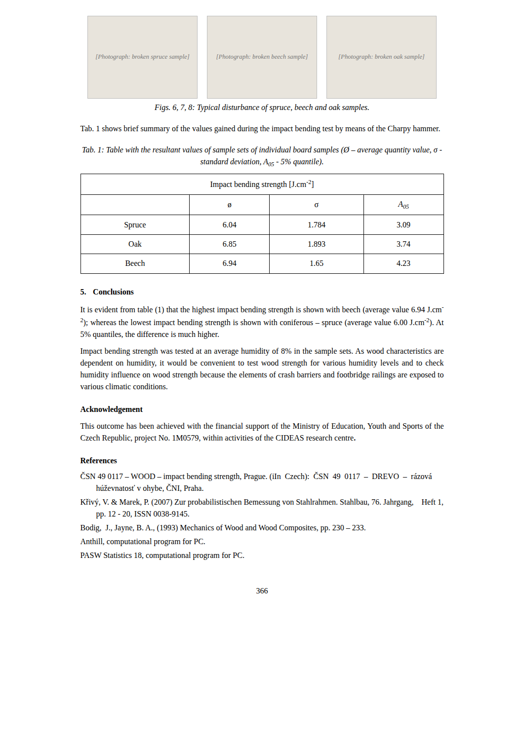[Photograph: broken spruce sample]
[Photograph: broken beech sample]
[Photograph: broken oak sample]
Figs. 6, 7, 8: Typical disturbance of spruce, beech and oak samples.
Tab. 1 shows brief summary of the values gained during the impact bending test by means of the Charpy hammer.
Tab. 1: Table with the resultant values of sample sets of individual board samples (Ø – average quantity value, σ - standard deviation, A05 - 5% quantile).
| Impact bending strength [J.cm -2 ] |
| | ø | σ | A 05 |
| Spruce | 6.04 | 1.784 | 3.09 |
| Oak | 6.85 | 1.893 | 3.74 |
| Beech | 6.94 | 1.65 | 4.23 |
5. Conclusions
It is evident from table (1) that the highest impact bending strength is shown with beech (average value 6.94 J.cm-2); whereas the lowest impact bending strength is shown with coniferous – spruce (average value 6.00 J.cm-2). At 5% quantiles, the difference is much higher.
Impact bending strength was tested at an average humidity of 8% in the sample sets. As wood characteristics are dependent on humidity, it would be convenient to test wood strength for various humidity levels and to check humidity influence on wood strength because the elements of crash barriers and footbridge railings are exposed to various climatic conditions.
Acknowledgement
This outcome has been achieved with the financial support of the Ministry of Education, Youth and Sports of the Czech Republic, project No. 1M0579, within activities of the CIDEAS research centre.
References
ČSN 49 0117 – WOOD – impact bending strength, Prague. (iIn Czech): ČSN 49 0117 – DREVO – rázová húževnatosť v ohybe, ČNI, Praha.
Křivý, V. & Marek, P. (2007) Zur probabilistischen Bemessung von Stahlrahmen. Stahlbau, 76. Jahrgang, Heft 1, pp. 12 - 20, ISSN 0038-9145.
Bodig, J., Jayne, B. A., (1993) Mechanics of Wood and Wood Composites, pp. 230 – 233.
Anthill, computational program for PC.
PASW Statistics 18, computational program for PC.
366